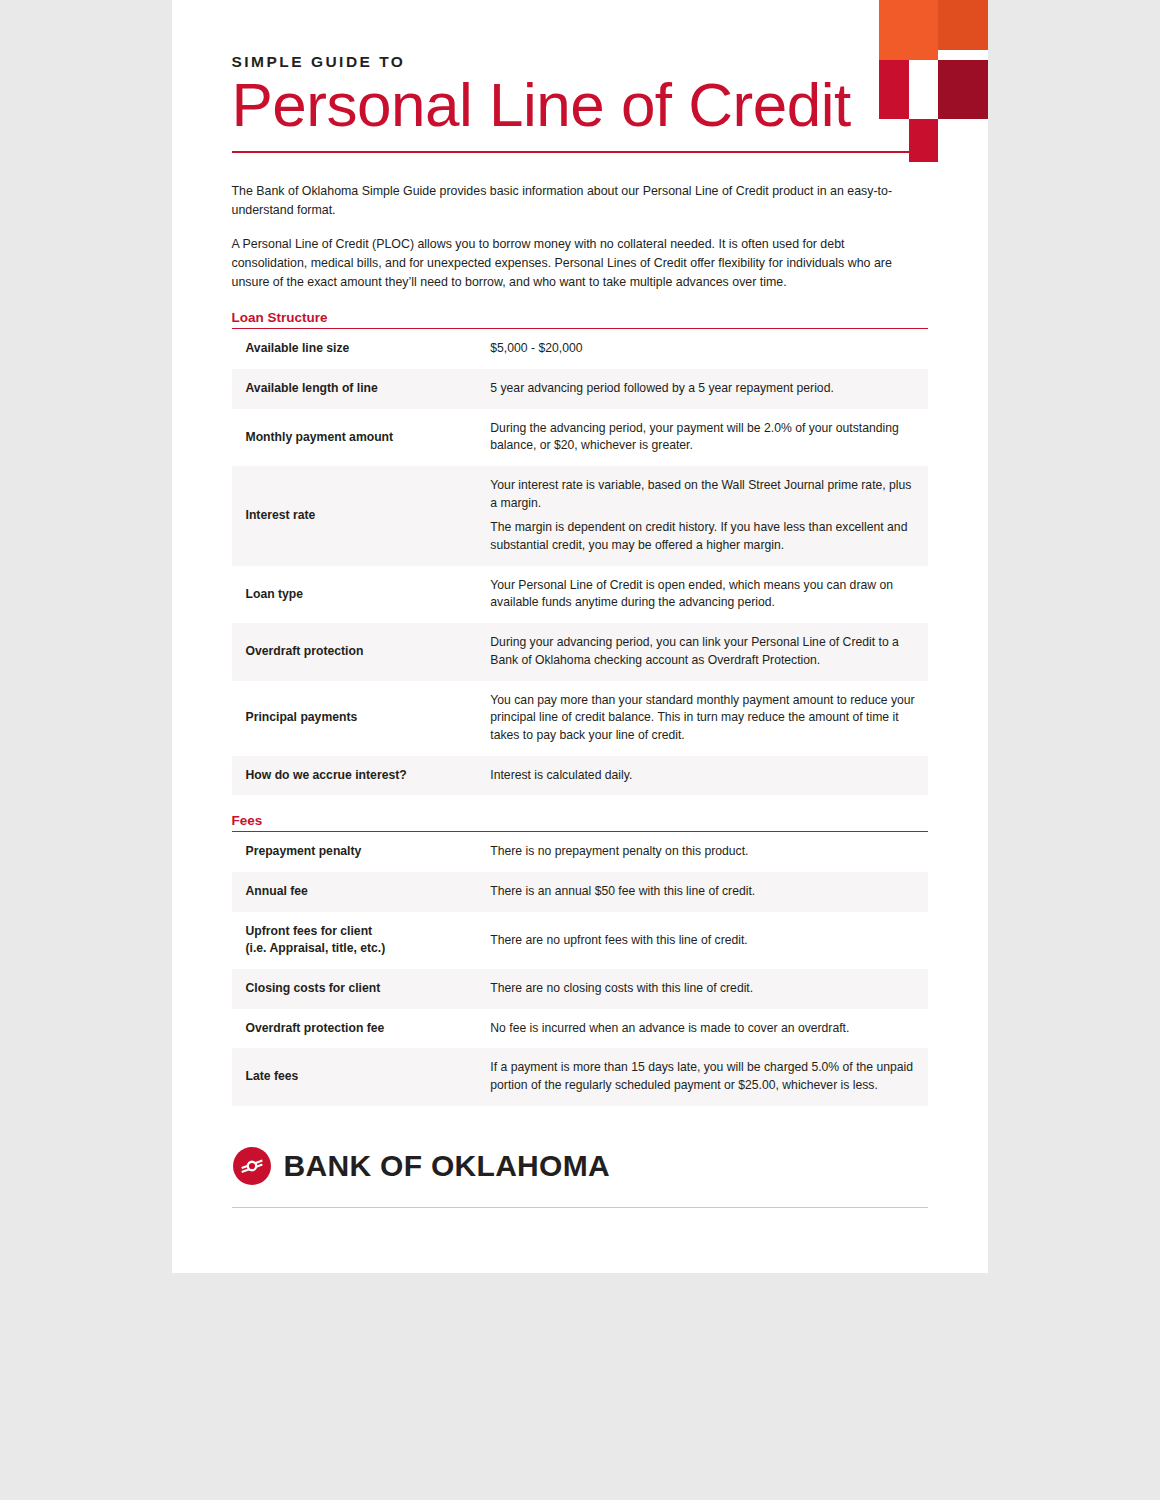Simple Guide to
Personal Line of Credit
The Bank of Oklahoma Simple Guide provides basic information about our Personal Line of Credit product in an easy-to-understand format.
A Personal Line of Credit (PLOC) allows you to borrow money with no collateral needed. It is often used for debt consolidation, medical bills, and for unexpected expenses. Personal Lines of Credit offer flexibility for individuals who are unsure of the exact amount they’ll need to borrow, and who want to take multiple advances over time.
Loan Structure
| Available line size | $5,000 - $20,000 |
| Available length of line | 5 year advancing period followed by a 5 year repayment period. |
| Monthly payment amount | During the advancing period, your payment will be 2.0% of your outstanding balance, or $20, whichever is greater. |
| Interest rate | Your interest rate is variable, based on the Wall Street Journal prime rate, plus a margin. The margin is dependent on credit history. If you have less than excellent and substantial credit, you may be offered a higher margin. |
| Loan type | Your Personal Line of Credit is open ended, which means you can draw on available funds anytime during the advancing period. |
| Overdraft protection | During your advancing period, you can link your Personal Line of Credit to a Bank of Oklahoma checking account as Overdraft Protection. |
| Principal payments | You can pay more than your standard monthly payment amount to reduce your principal line of credit balance. This in turn may reduce the amount of time it takes to pay back your line of credit. |
| How do we accrue interest? | Interest is calculated daily. |
Fees
| Prepayment penalty | There is no prepayment penalty on this product. |
| Annual fee | There is an annual $50 fee with this line of credit. |
| Upfront fees for client (i.e. Appraisal, title, etc.) | There are no upfront fees with this line of credit. |
| Closing costs for client | There are no closing costs with this line of credit. |
| Overdraft protection fee | No fee is incurred when an advance is made to cover an overdraft. |
| Late fees | If a payment is more than 15 days late, you will be charged 5.0% of the unpaid portion of the regularly scheduled payment or $25.00, whichever is less. |
BANK OF OKLAHOMA